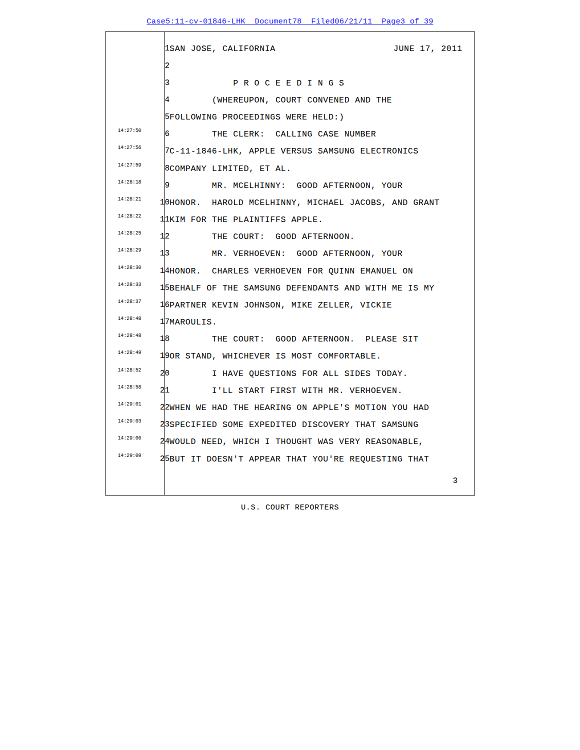Case5:11-cv-01846-LHK Document78 Filed06/21/11 Page3 of 39
| | 1 | SAN JOSE, CALIFORNIA JUNE 17, 2011 |
| | 2 | |
| | 3 | P R O C E E D I N G S |
| | 4 | (WHEREUPON, COURT CONVENED AND THE |
| | 5 | FOLLOWING PROCEEDINGS WERE HELD:) |
| 14:27:50 | 6 | THE CLERK: CALLING CASE NUMBER |
| 14:27:56 | 7 | C-11-1846-LHK, APPLE VERSUS SAMSUNG ELECTRONICS |
| 14:27:59 | 8 | COMPANY LIMITED, ET AL. |
| 14:28:18 | 9 | MR. MCELHINNY: GOOD AFTERNOON, YOUR |
| 14:28:21 | 10 | HONOR. HAROLD MCELHINNY, MICHAEL JACOBS, AND GRANT |
| 14:28:22 | 11 | KIM FOR THE PLAINTIFFS APPLE. |
| 14:28:25 | 12 | THE COURT: GOOD AFTERNOON. |
| 14:28:29 | 13 | MR. VERHOEVEN: GOOD AFTERNOON, YOUR |
| 14:28:30 | 14 | HONOR. CHARLES VERHOEVEN FOR QUINN EMANUEL ON |
| 14:28:33 | 15 | BEHALF OF THE SAMSUNG DEFENDANTS AND WITH ME IS MY |
| 14:28:37 | 16 | PARTNER KEVIN JOHNSON, MIKE ZELLER, VICKIE |
| 14:28:48 | 17 | MAROULIS. |
| 14:28:48 | 18 | THE COURT: GOOD AFTERNOON. PLEASE SIT |
| 14:28:49 | 19 | OR STAND, WHICHEVER IS MOST COMFORTABLE. |
| 14:28:52 | 20 | I HAVE QUESTIONS FOR ALL SIDES TODAY. |
| 14:28:58 | 21 | I'LL START FIRST WITH MR. VERHOEVEN. |
| 14:29:01 | 22 | WHEN WE HAD THE HEARING ON APPLE'S MOTION YOU HAD |
| 14:29:03 | 23 | SPECIFIED SOME EXPEDITED DISCOVERY THAT SAMSUNG |
| 14:29:06 | 24 | WOULD NEED, WHICH I THOUGHT WAS VERY REASONABLE, |
| 14:29:09 | 25 | BUT IT DOESN'T APPEAR THAT YOU'RE REQUESTING THAT |
3
U.S. COURT REPORTERS